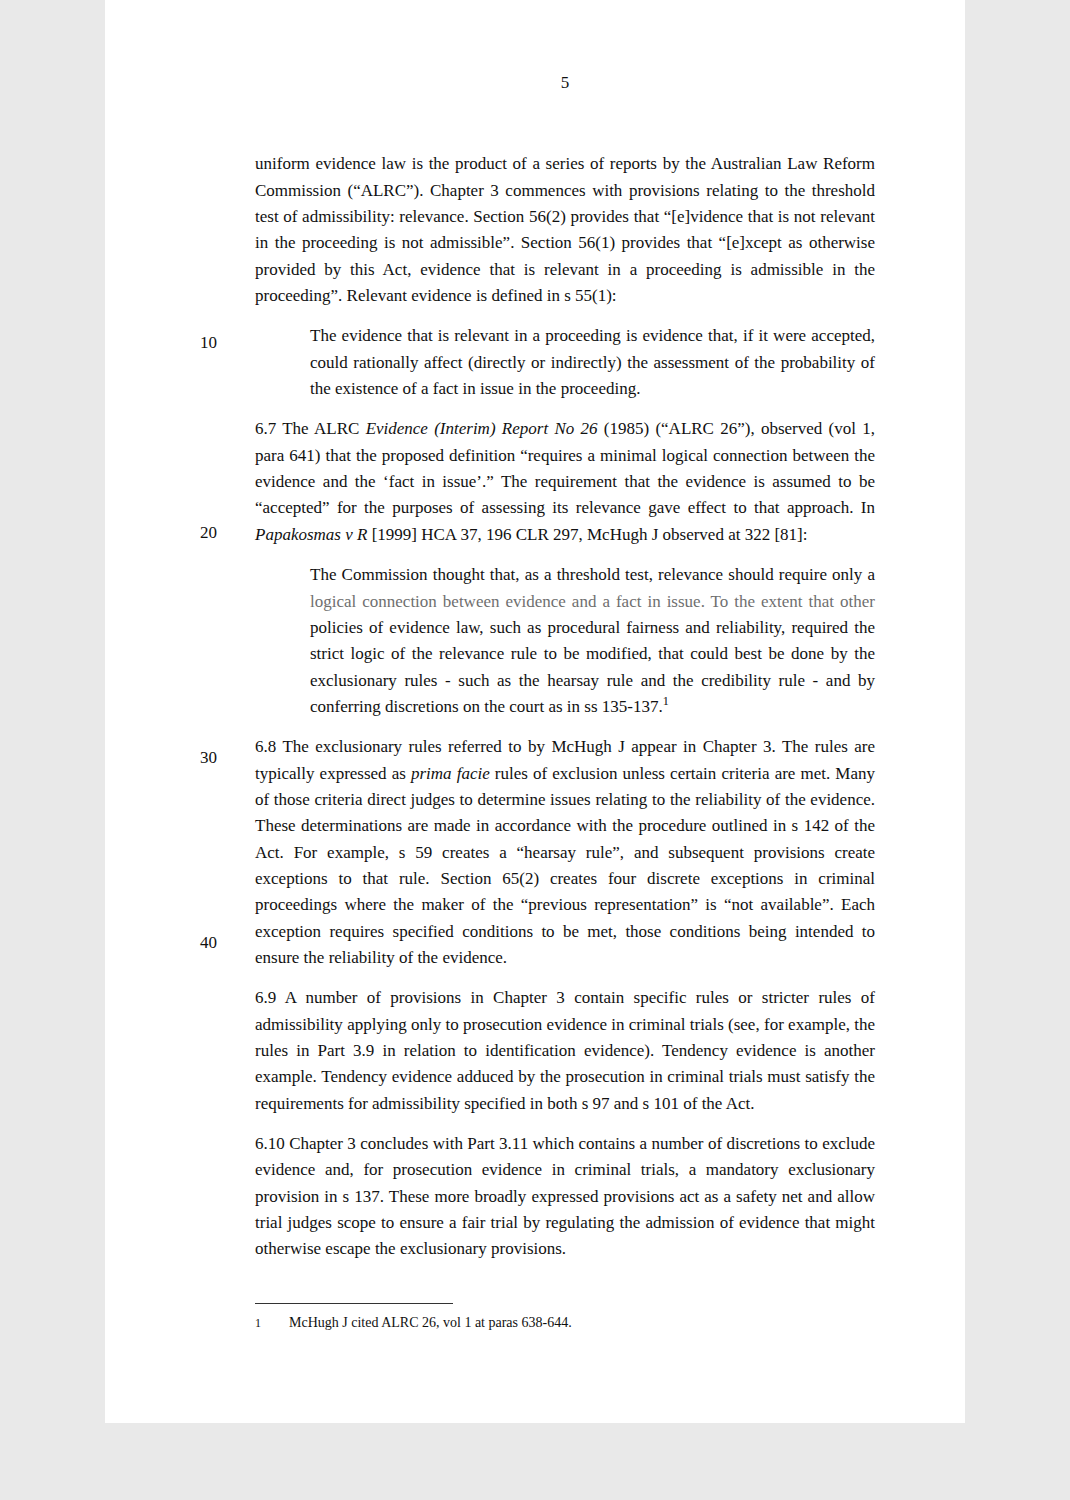5
10 20 30 40
uniform evidence law is the product of a series of reports by the Australian Law Reform Commission (“ALRC”). Chapter 3 commences with provisions relating to the threshold test of admissibility: relevance. Section 56(2) provides that “[e]vidence that is not relevant in the proceeding is not admissible”. Section 56(1) provides that “[e]xcept as otherwise provided by this Act, evidence that is relevant in a proceeding is admissible in the proceeding”. Relevant evidence is defined in s 55(1):
The evidence that is relevant in a proceeding is evidence that, if it were accepted, could rationally affect (directly or indirectly) the assessment of the probability of the existence of a fact in issue in the proceeding.
6.7 The ALRC Evidence (Interim) Report No 26 (1985) (“ALRC 26”), observed (vol 1, para 641) that the proposed definition “requires a minimal logical connection between the evidence and the ‘fact in issue’.” The requirement that the evidence is assumed to be “accepted” for the purposes of assessing its relevance gave effect to that approach. In Papakosmas v R [1999] HCA 37, 196 CLR 297, McHugh J observed at 322 [81]:
The Commission thought that, as a threshold test, relevance should require only a logical connection between evidence and a fact in issue. To the extent that other policies of evidence law, such as procedural fairness and reliability, required the strict logic of the relevance rule to be modified, that could best be done by the exclusionary rules - such as the hearsay rule and the credibility rule - and by conferring discretions on the court as in ss 135-137.1
6.8 The exclusionary rules referred to by McHugh J appear in Chapter 3. The rules are typically expressed as prima facie rules of exclusion unless certain criteria are met. Many of those criteria direct judges to determine issues relating to the reliability of the evidence. These determinations are made in accordance with the procedure outlined in s 142 of the Act. For example, s 59 creates a “hearsay rule”, and subsequent provisions create exceptions to that rule. Section 65(2) creates four discrete exceptions in criminal proceedings where the maker of the “previous representation” is “not available”. Each exception requires specified conditions to be met, those conditions being intended to ensure the reliability of the evidence.
6.9 A number of provisions in Chapter 3 contain specific rules or stricter rules of admissibility applying only to prosecution evidence in criminal trials (see, for example, the rules in Part 3.9 in relation to identification evidence). Tendency evidence is another example. Tendency evidence adduced by the prosecution in criminal trials must satisfy the requirements for admissibility specified in both s 97 and s 101 of the Act.
6.10 Chapter 3 concludes with Part 3.11 which contains a number of discretions to exclude evidence and, for prosecution evidence in criminal trials, a mandatory exclusionary provision in s 137. These more broadly expressed provisions act as a safety net and allow trial judges scope to ensure a fair trial by regulating the admission of evidence that might otherwise escape the exclusionary provisions.
1 McHugh J cited ALRC 26, vol 1 at paras 638-644.